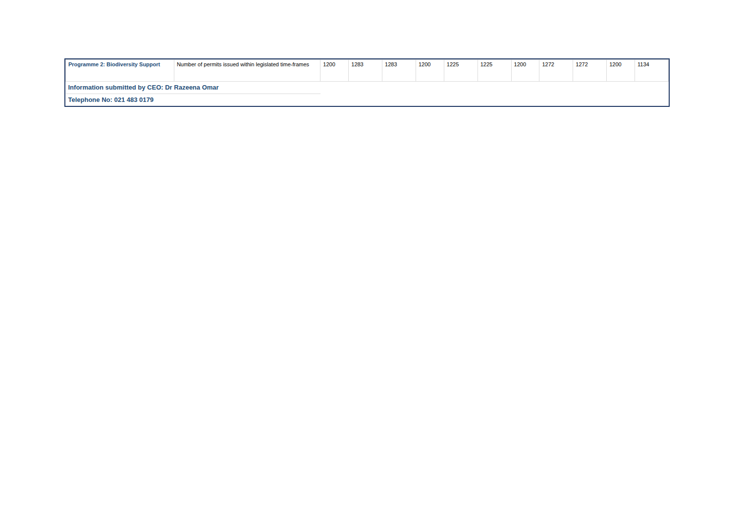| Programme 2: Biodiversity Support | Number of permits issued within legislated time-frames | 1200 | 1283 | 1283 | 1200 | 1225 | 1225 | 1200 | 1272 | 1272 | 1200 | 1134 |
| Information submitted by CEO: Dr Razeena Omar | | | | | | | | | | | |
| Telephone No: 021 483 0179 | | | | | | | | | | | |